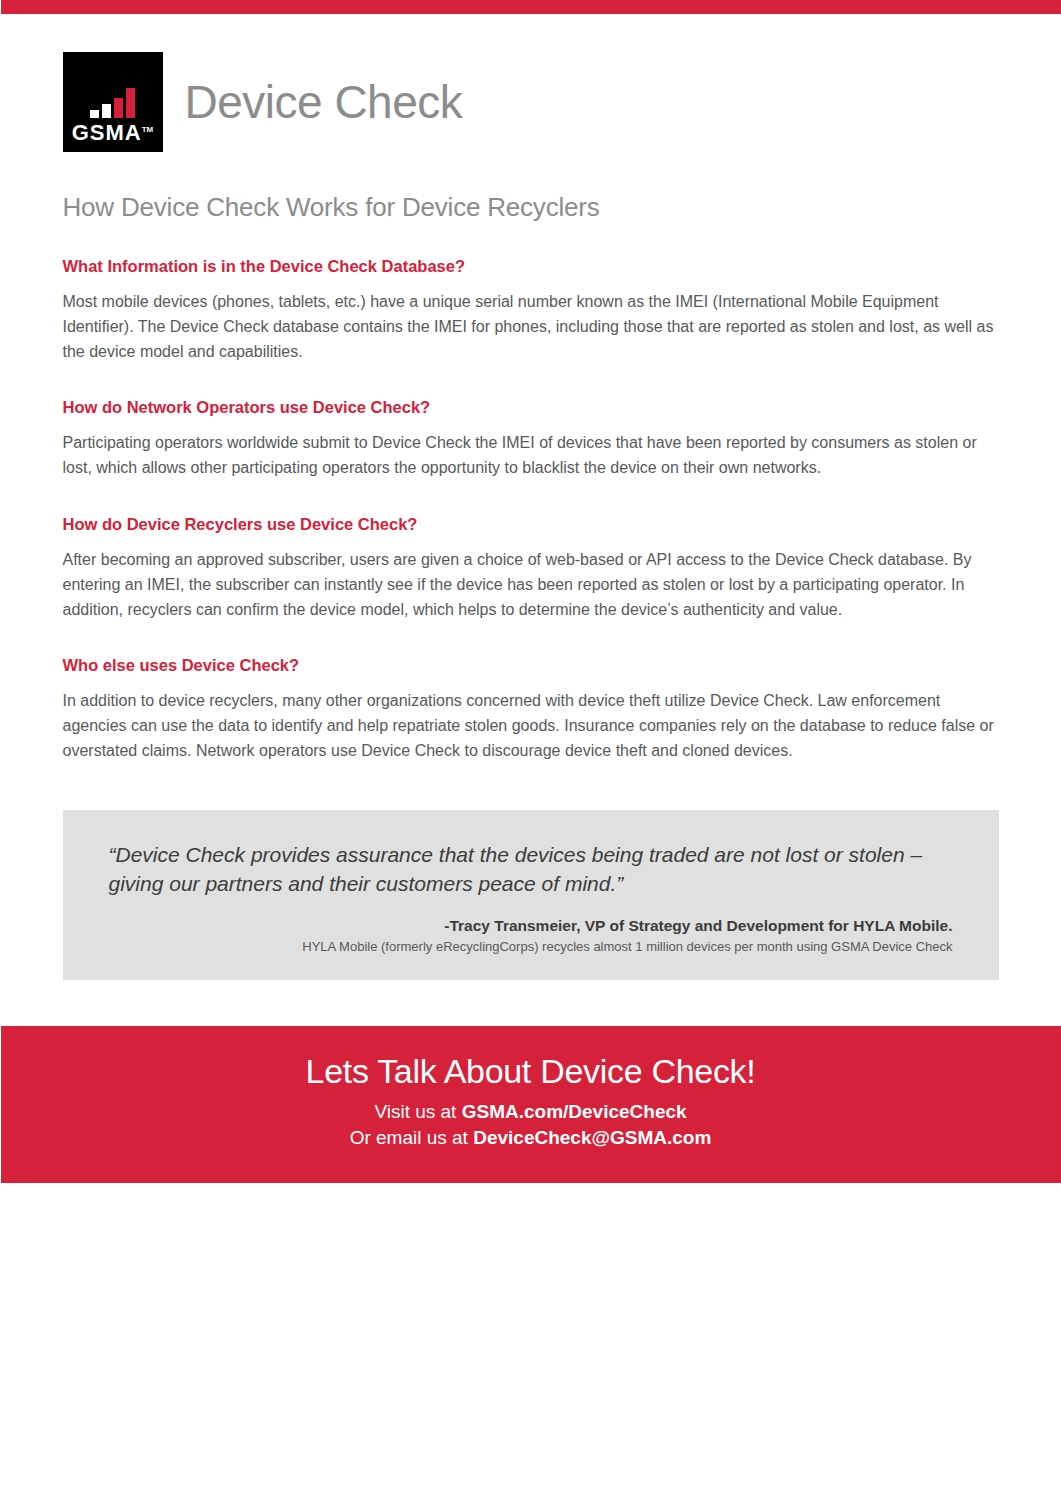GSMATM
Device Check
How Device Check Works for Device Recyclers
What Information is in the Device Check Database?
Most mobile devices (phones, tablets, etc.) have a unique serial number known as the IMEI (International Mobile Equipment Identifier). The Device Check database contains the IMEI for phones, including those that are reported as stolen and lost, as well as the device model and capabilities.
How do Network Operators use Device Check?
Participating operators worldwide submit to Device Check the IMEI of devices that have been reported by consumers as stolen or lost, which allows other participating operators the opportunity to blacklist the device on their own networks.
How do Device Recyclers use Device Check?
After becoming an approved subscriber, users are given a choice of web-based or API access to the Device Check database. By entering an IMEI, the subscriber can instantly see if the device has been reported as stolen or lost by a participating operator. In addition, recyclers can confirm the device model, which helps to determine the device’s authenticity and value.
Who else uses Device Check?
In addition to device recyclers, many other organizations concerned with device theft utilize Device Check. Law enforcement agencies can use the data to identify and help repatriate stolen goods. Insurance companies rely on the database to reduce false or overstated claims. Network operators use Device Check to discourage device theft and cloned devices.
“Device Check provides assurance that the devices being traded are not lost or stolen – giving our partners and their customers peace of mind.”
-Tracy Transmeier, VP of Strategy and Development for HYLA Mobile. HYLA Mobile (formerly eRecyclingCorps) recycles almost 1 million devices per month using GSMA Device Check
Lets Talk About Device Check!
Visit us at GSMA.com/DeviceCheck
Or email us at DeviceCheck@GSMA.com